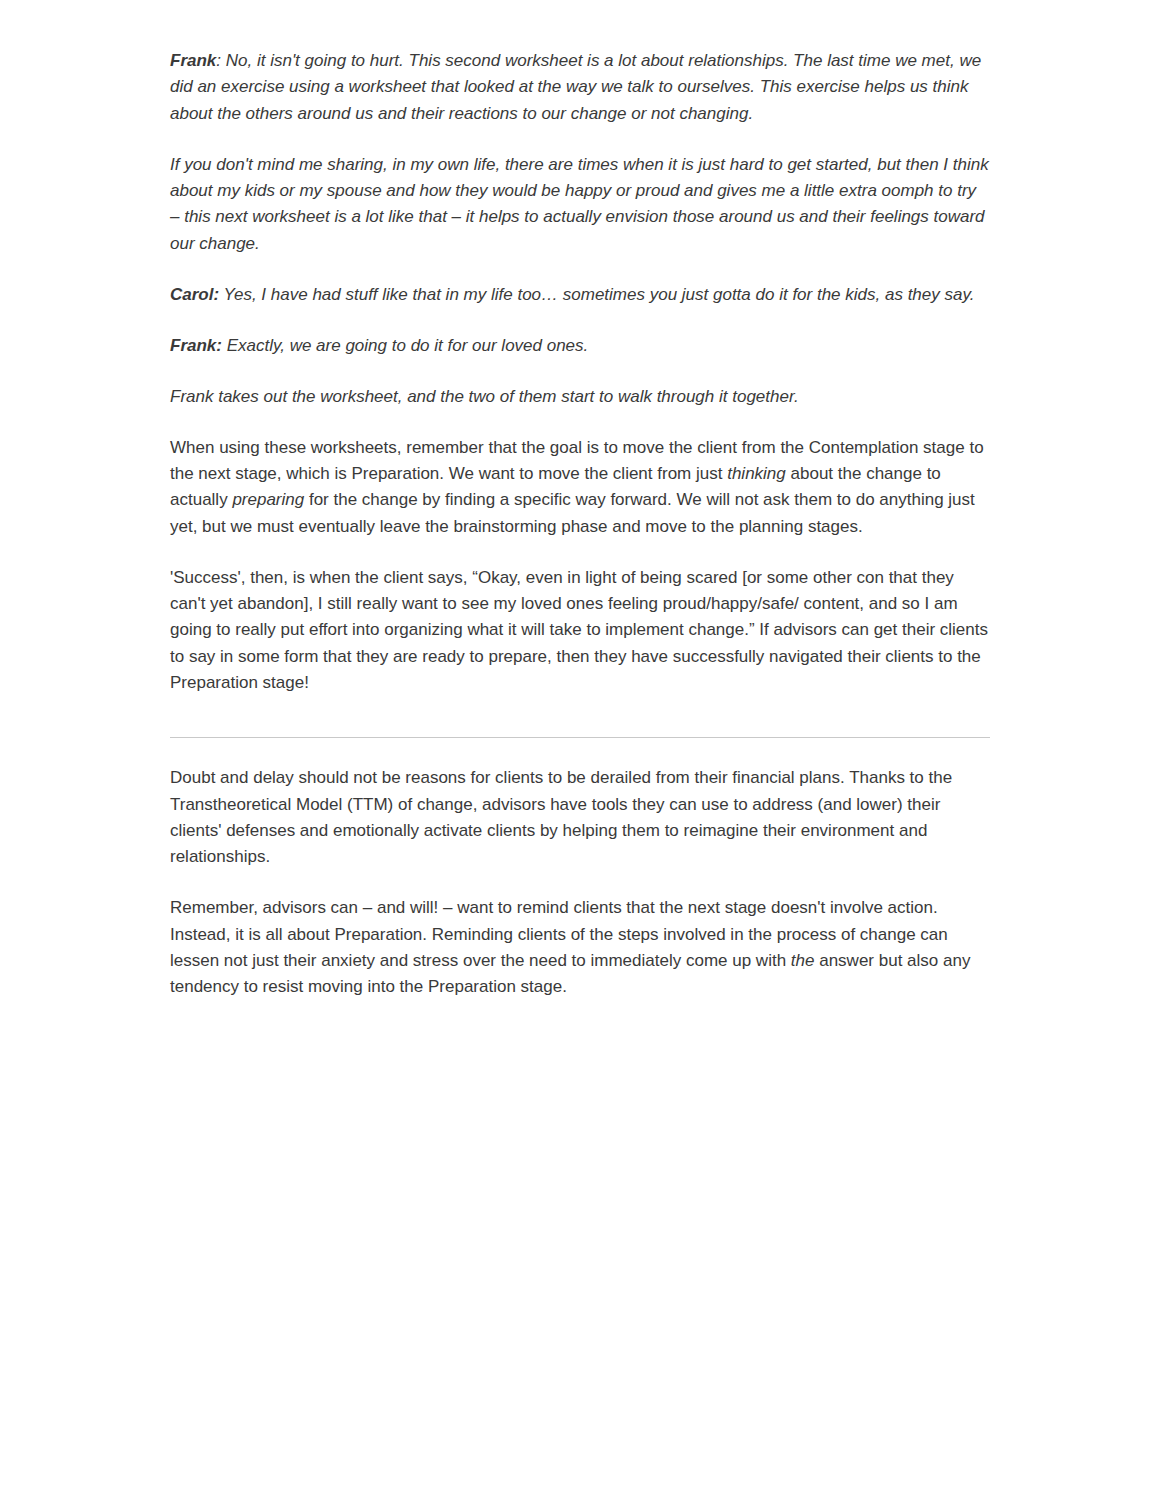Frank: No, it isn't going to hurt. This second worksheet is a lot about relationships. The last time we met, we did an exercise using a worksheet that looked at the way we talk to ourselves. This exercise helps us think about the others around us and their reactions to our change or not changing.
If you don't mind me sharing, in my own life, there are times when it is just hard to get started, but then I think about my kids or my spouse and how they would be happy or proud and gives me a little extra oomph to try – this next worksheet is a lot like that – it helps to actually envision those around us and their feelings toward our change.
Carol: Yes, I have had stuff like that in my life too… sometimes you just gotta do it for the kids, as they say.
Frank: Exactly, we are going to do it for our loved ones.
Frank takes out the worksheet, and the two of them start to walk through it together.
When using these worksheets, remember that the goal is to move the client from the Contemplation stage to the next stage, which is Preparation. We want to move the client from just thinking about the change to actually preparing for the change by finding a specific way forward. We will not ask them to do anything just yet, but we must eventually leave the brainstorming phase and move to the planning stages.
'Success', then, is when the client says, “Okay, even in light of being scared [or some other con that they can't yet abandon], I still really want to see my loved ones feeling proud/happy/safe/ content, and so I am going to really put effort into organizing what it will take to implement change.” If advisors can get their clients to say in some form that they are ready to prepare, then they have successfully navigated their clients to the Preparation stage!
Doubt and delay should not be reasons for clients to be derailed from their financial plans. Thanks to the Transtheoretical Model (TTM) of change, advisors have tools they can use to address (and lower) their clients' defenses and emotionally activate clients by helping them to reimagine their environment and relationships.
Remember, advisors can – and will! – want to remind clients that the next stage doesn't involve action. Instead, it is all about Preparation. Reminding clients of the steps involved in the process of change can lessen not just their anxiety and stress over the need to immediately come up with the answer but also any tendency to resist moving into the Preparation stage.